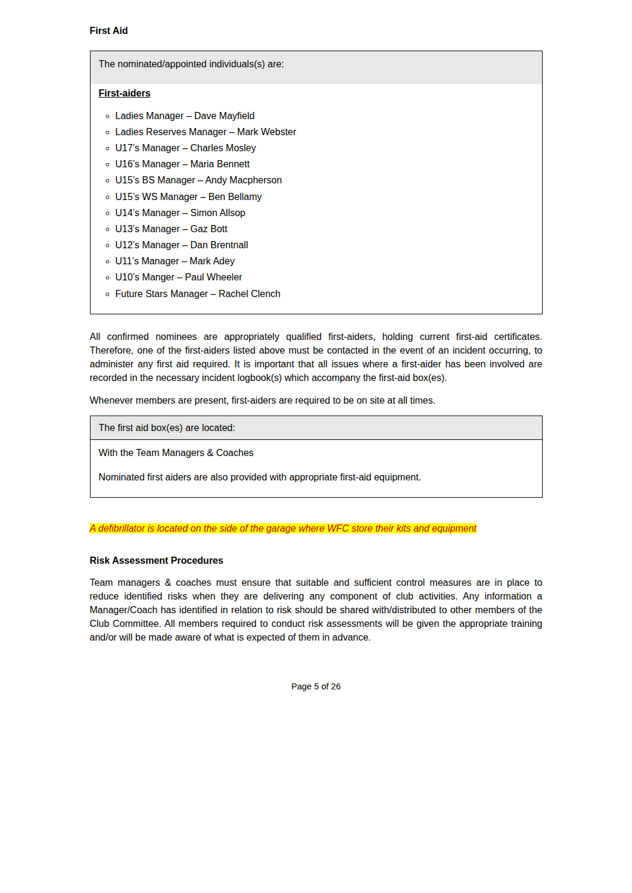First Aid
The nominated/appointed individuals(s) are:
First-aiders
Ladies Manager – Dave Mayfield
Ladies Reserves Manager – Mark Webster
U17’s Manager – Charles Mosley
U16’s Manager – Maria Bennett
U15’s BS Manager – Andy Macpherson
U15’s WS Manager – Ben Bellamy
U14’s Manager – Simon Allsop
U13’s Manager – Gaz Bott
U12’s Manager – Dan Brentnall
U11’s Manager – Mark Adey
U10’s Manger – Paul Wheeler
Future Stars Manager – Rachel Clench
All confirmed nominees are appropriately qualified first-aiders, holding current first-aid certificates. Therefore, one of the first-aiders listed above must be contacted in the event of an incident occurring, to administer any first aid required. It is important that all issues where a first-aider has been involved are recorded in the necessary incident logbook(s) which accompany the first-aid box(es).
Whenever members are present, first-aiders are required to be on site at all times.
The first aid box(es) are located:
With the Team Managers & Coaches
Nominated first aiders are also provided with appropriate first-aid equipment.
A defibrillator is located on the side of the garage where WFC store their kits and equipment
Risk Assessment Procedures
Team managers & coaches must ensure that suitable and sufficient control measures are in place to reduce identified risks when they are delivering any component of club activities. Any information a Manager/Coach has identified in relation to risk should be shared with/distributed to other members of the Club Committee. All members required to conduct risk assessments will be given the appropriate training and/or will be made aware of what is expected of them in advance.
Page 5 of 26